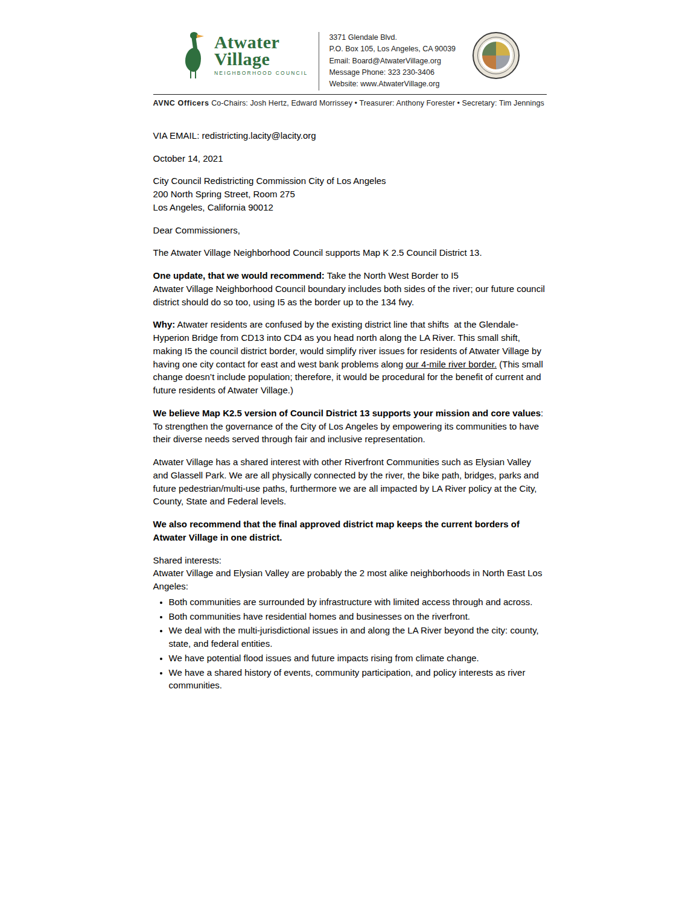Atwater Village NEIGHBORHOOD COUNCIL
3371 Glendale Blvd.
P.O. Box 105, Los Angeles, CA 90039
Email: Board@AtwaterVillage.org
Message Phone: 323 230-3406
Website: www.AtwaterVillage.org
AVNC Officers Co-Chairs: Josh Hertz, Edward Morrissey • Treasurer: Anthony Forester • Secretary: Tim Jennings
VIA EMAIL: redistricting.lacity@lacity.org
October 14, 2021
City Council Redistricting Commission City of Los Angeles
200 North Spring Street, Room 275
Los Angeles, California 90012
Dear Commissioners,
The Atwater Village Neighborhood Council supports Map K 2.5 Council District 13.
One update, that we would recommend: Take the North West Border to I5
Atwater Village Neighborhood Council boundary includes both sides of the river; our future council district should do so too, using I5 as the border up to the 134 fwy.
Why: Atwater residents are confused by the existing district line that shifts at the Glendale-Hyperion Bridge from CD13 into CD4 as you head north along the LA River. This small shift, making I5 the council district border, would simplify river issues for residents of Atwater Village by having one city contact for east and west bank problems along our 4-mile river border. (This small change doesn’t include population; therefore, it would be procedural for the benefit of current and future residents of Atwater Village.)
We believe Map K2.5 version of Council District 13 supports your mission and core values: To strengthen the governance of the City of Los Angeles by empowering its communities to have their diverse needs served through fair and inclusive representation.
Atwater Village has a shared interest with other Riverfront Communities such as Elysian Valley and Glassell Park. We are all physically connected by the river, the bike path, bridges, parks and future pedestrian/multi-use paths, furthermore we are all impacted by LA River policy at the City, County, State and Federal levels.
We also recommend that the final approved district map keeps the current borders of Atwater Village in one district.
Shared interests:
Atwater Village and Elysian Valley are probably the 2 most alike neighborhoods in North East Los Angeles:
Both communities are surrounded by infrastructure with limited access through and across.
Both communities have residential homes and businesses on the riverfront.
We deal with the multi-jurisdictional issues in and along the LA River beyond the city: county, state, and federal entities.
We have potential flood issues and future impacts rising from climate change.
We have a shared history of events, community participation, and policy interests as river communities.